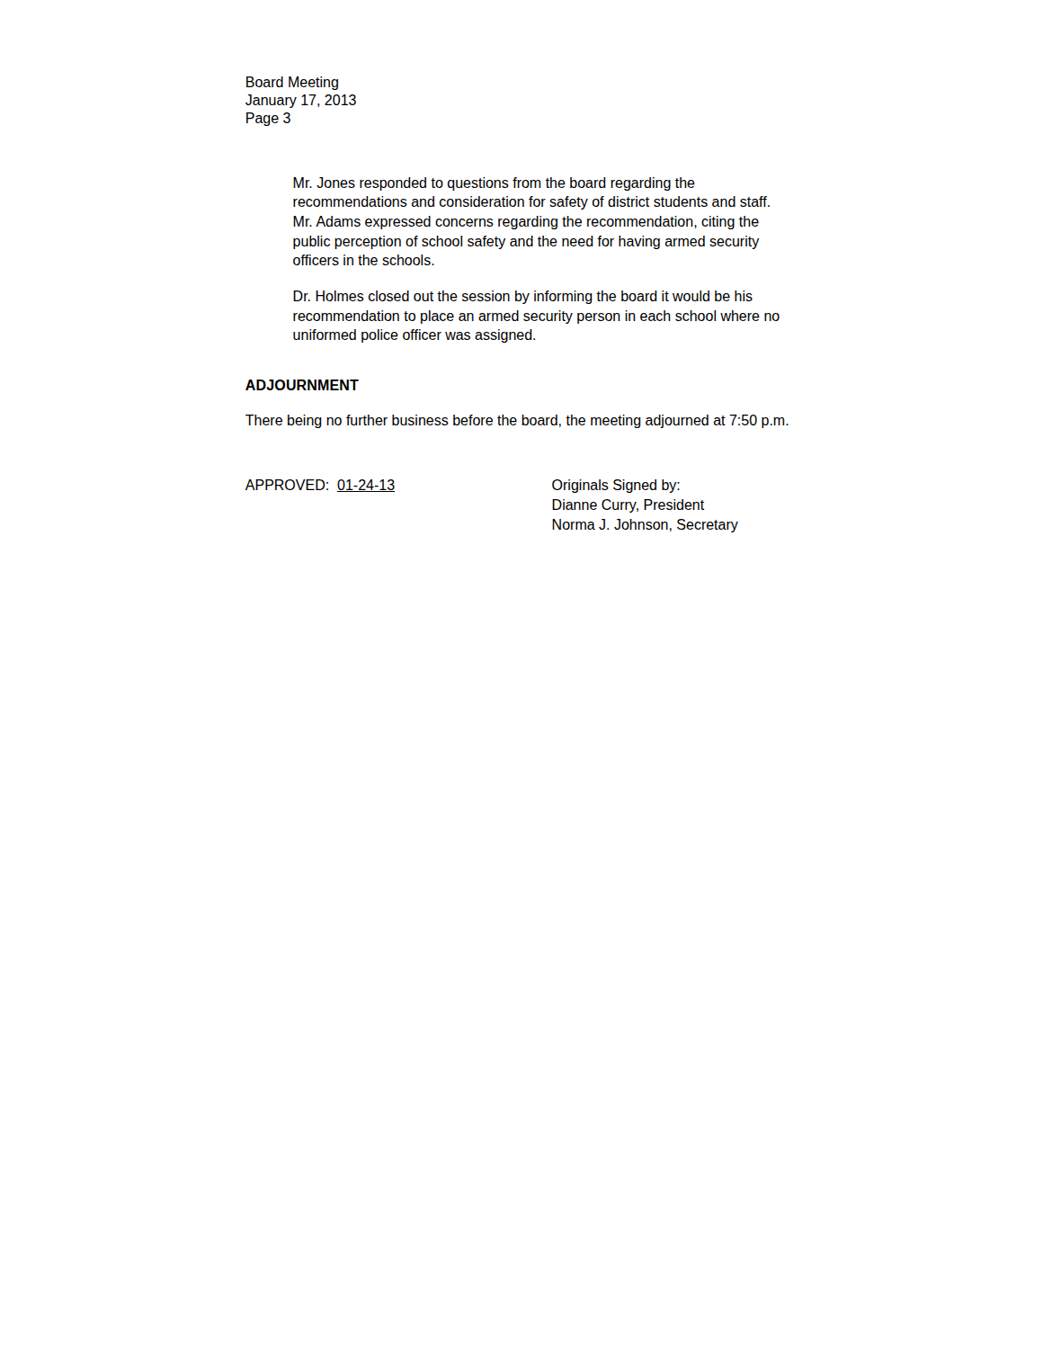Board Meeting
January 17, 2013
Page 3
Mr. Jones responded to questions from the board regarding the recommendations and consideration for safety of district students and staff. Mr. Adams expressed concerns regarding the recommendation, citing the public perception of school safety and the need for having armed security officers in the schools.
Dr. Holmes closed out the session by informing the board it would be his recommendation to place an armed security person in each school where no uniformed police officer was assigned.
ADJOURNMENT
There being no further business before the board, the meeting adjourned at 7:50 p.m.
APPROVED: 01-24-13
Originals Signed by:
Dianne Curry, President
Norma J. Johnson, Secretary